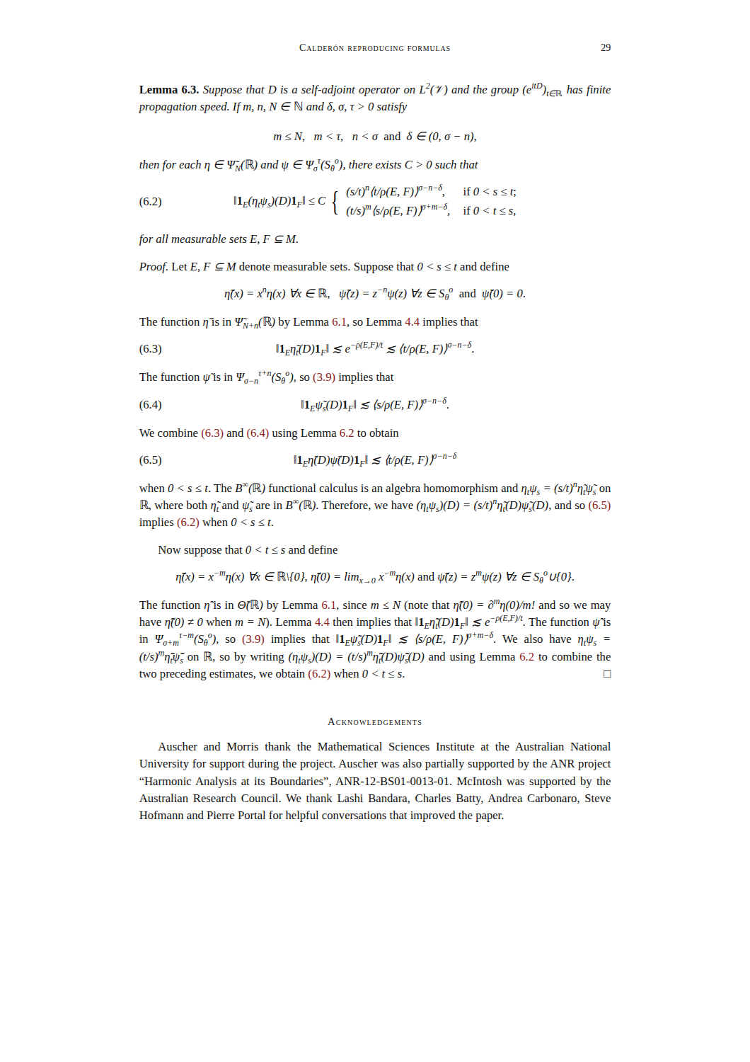Calderón reproducing formulas 29
Lemma 6.3. Suppose that D is a self-adjoint operator on L2(𝒱) and the group (eitD)t∈ℝ has finite propagation speed. If m, n, N ∈ ℕ and δ, σ, τ > 0 satisfy
m ≤ N, m < τ, n < σ and δ ∈ (0, σ − n),
then for each η ∈ Ψ̃N(ℝ) and ψ ∈ Ψστ(Sθo), there exists C > 0 such that
(6.2) ‖1E(ηtψs)(D)1F‖ ≤ C { (s/t)n⟨t/ρ(E, F)⟩σ−n−δ, if 0 < s ≤ t; (t/s)m⟨s/ρ(E, F)⟩σ+m−δ, if 0 < t ≤ s,
for all measurable sets E, F ⊆ M.
Proof. Let E, F ⊆ M denote measurable sets. Suppose that 0 < s ≤ t and define
η̃(x) = xnη(x) ∀x ∈ ℝ, ψ̃(z) = z−nψ(z) ∀z ∈ Sθo and ψ̃(0) = 0.
The function η̃ is in Ψ̃N+n(ℝ) by Lemma 6.1, so Lemma 4.4 implies that
(6.3) ‖1Eη̃t(D)1F‖ ≲ e−ρ(E,F)/t ≲ ⟨t/ρ(E, F)⟩σ−n−δ.
The function ψ̃ is in Ψσ−nτ+n(Sθo), so (3.9) implies that
(6.4) ‖1Eψ̃s(D)1F‖ ≲ ⟨s/ρ(E, F)⟩σ−n−δ.
We combine (6.3) and (6.4) using Lemma 6.2 to obtain
(6.5) ‖1Eη̃(D)ψ̃(D)1F‖ ≲ ⟨t/ρ(E, F)⟩σ−n−δ
when 0 < s ≤ t. The B∞(ℝ) functional calculus is an algebra homomorphism and ηtψs = (s/t)nη̃tψ̃s on ℝ, where both η̃t and ψ̃s are in B∞(ℝ). Therefore, we have (ηtψs)(D) = (s/t)nη̃t(D)ψ̃s(D), and so (6.5) implies (6.2) when 0 < s ≤ t.
Now suppose that 0 < t ≤ s and define
η̃̃(x) = x−mη(x) ∀x ∈ ℝ\{0}, η̃̃(0) = limx→0 x−mη(x) and ψ̃̃(z) = zmψ(z) ∀z ∈ Sθo∪{0}.
The function η̃̃ is in Θ̃(ℝ) by Lemma 6.1, since m ≤ N (note that η̃̃(0) = ∂mη(0)/m! and so we may have η̃̃(0) ≠ 0 when m = N). Lemma 4.4 then implies that ‖1Eη̃̃t(D)1F‖ ≲ e−ρ(E,F)/t. The function ψ̃̃ is in Ψσ+mτ−m(Sθo), so (3.9) implies that ‖1Eψ̃̃s(D)1F‖ ≲ ⟨s/ρ(E, F)⟩σ+m−δ. We also have ηtψs = (t/s)mη̃̃tψ̃̃s on ℝ, so by writing (ηtψs)(D) = (t/s)mη̃̃t(D)ψ̃̃s(D) and using Lemma 6.2 to combine the two preceding estimates, we obtain (6.2) when 0 < t ≤ s. □
Acknowledgements
Auscher and Morris thank the Mathematical Sciences Institute at the Australian National University for support during the project. Auscher was also partially supported by the ANR project “Harmonic Analysis at its Boundaries”, ANR-12-BS01-0013-01. McIntosh was supported by the Australian Research Council. We thank Lashi Bandara, Charles Batty, Andrea Carbonaro, Steve Hofmann and Pierre Portal for helpful conversations that improved the paper.